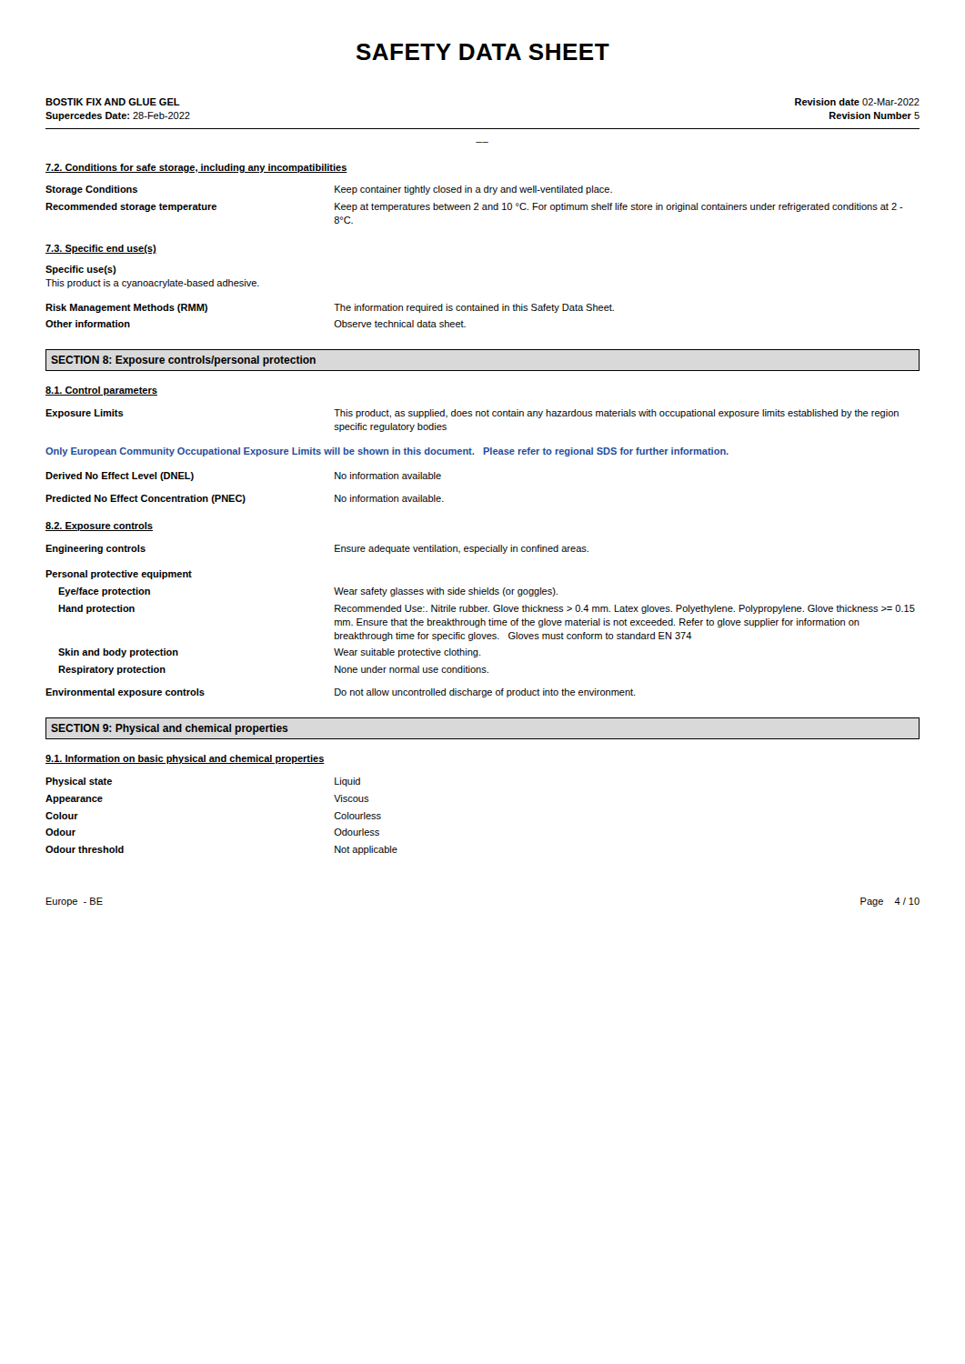SAFETY DATA SHEET
BOSTIK FIX AND GLUE GEL
Supercedes Date: 28-Feb-2022
Revision date 02-Mar-2022
Revision Number 5
__
7.2. Conditions for safe storage, including any incompatibilities
| Storage Conditions | Keep container tightly closed in a dry and well-ventilated place. |
| Recommended storage temperature | Keep at temperatures between 2 and 10 °C. For optimum shelf life store in original containers under refrigerated conditions at 2 - 8°C. |
7.3. Specific end use(s)
Specific use(s)
This product is a cyanoacrylate-based adhesive.
| Risk Management Methods (RMM) | The information required is contained in this Safety Data Sheet. |
| Other information | Observe technical data sheet. |
SECTION 8: Exposure controls/personal protection
8.1. Control parameters
| Exposure Limits | This product, as supplied, does not contain any hazardous materials with occupational exposure limits established by the region specific regulatory bodies |
Only European Community Occupational Exposure Limits will be shown in this document. Please refer to regional SDS for further information.
| Derived No Effect Level (DNEL) | No information available |
| Predicted No Effect Concentration (PNEC) | No information available. |
8.2. Exposure controls
| Engineering controls | Ensure adequate ventilation, especially in confined areas. |
Personal protective equipment
| Eye/face protection | Wear safety glasses with side shields (or goggles). |
| Hand protection | Recommended Use:. Nitrile rubber. Glove thickness > 0.4 mm. Latex gloves. Polyethylene. Polypropylene. Glove thickness >= 0.15 mm. Ensure that the breakthrough time of the glove material is not exceeded. Refer to glove supplier for information on breakthrough time for specific gloves. Gloves must conform to standard EN 374 |
| Skin and body protection | Wear suitable protective clothing. |
| Respiratory protection | None under normal use conditions. |
| Environmental exposure controls | Do not allow uncontrolled discharge of product into the environment. |
SECTION 9: Physical and chemical properties
9.1. Information on basic physical and chemical properties
| Physical state | Liquid |
| Appearance | Viscous |
| Colour | Colourless |
| Odour | Odourless |
| Odour threshold | Not applicable |
Europe - BE
Page 4 / 10